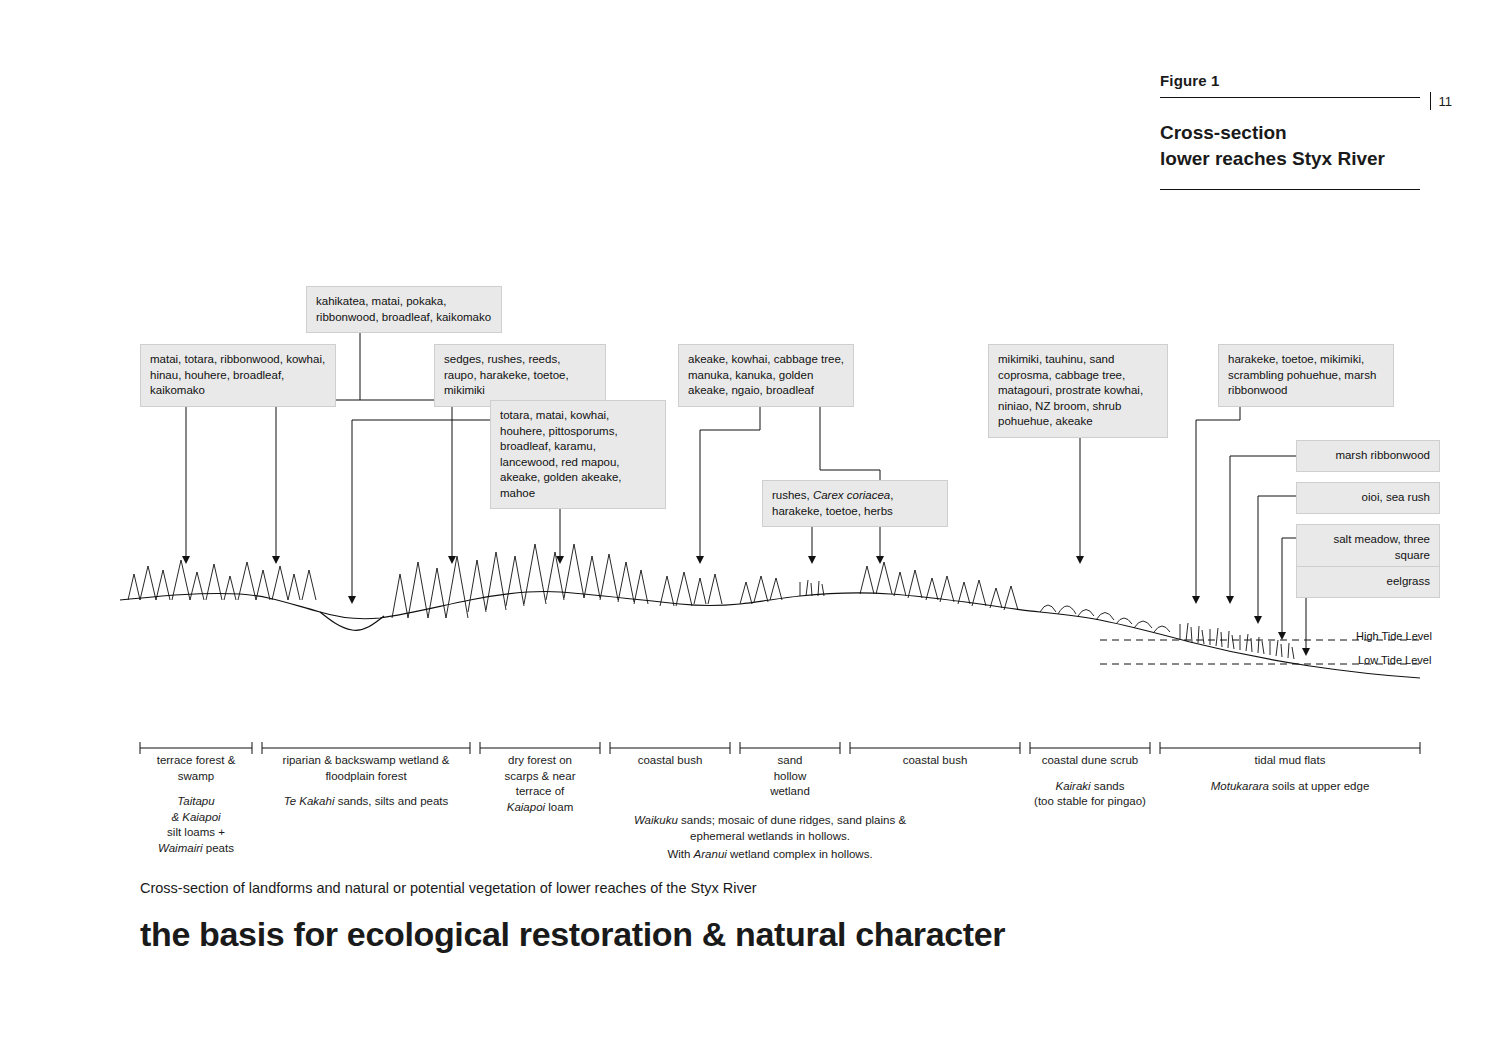11
Figure 1
Cross-section lower reaches Styx River
matai, totara, ribbonwood, kowhai, hinau, houhere, broadleaf, kaikomako
kahikatea, matai, pokaka, ribbonwood, broadleaf, kaikomako
sedges, rushes, reeds, raupo, harakeke, toetoe, mikimiki
totara, matai, kowhai, houhere, pittosporums, broadleaf, karamu, lancewood, red mapou, akeake, golden akeake, mahoe
akeake, kowhai, cabbage tree, manuka, kanuka, golden akeake, ngaio, broadleaf
rushes, Carex coriacea, harakeke, toetoe, herbs
mikimiki, tauhinu, sand coprosma, cabbage tree, matagouri, prostrate kowhai, niniao, NZ broom, shrub pohuehue, akeake
harakeke, toetoe, mikimiki, scrambling pohuehue, marsh ribbonwood
marsh ribbonwood
oioi, sea rush
salt meadow, three square
eelgrass
High Tide Level
Low Tide Level
terrace forest &
swamp
Taitapu
& Kaiapoi
silt loams +
Waimairi peats
riparian & backswamp wetland &
floodplain forest
Te Kakahi sands, silts and peats
dry forest on
scarps & near
terrace of
Kaiapoi loam
coastal bush
sand
hollow
wetland
coastal bush
coastal dune scrub
Kairaki sands
(too stable for pingao)
tidal mud flats
Motukarara soils at upper edge
Waikuku sands; mosaic of dune ridges, sand plains &
ephemeral wetlands in hollows.
With Aranui wetland complex in hollows.
Cross-section of landforms and natural or potential vegetation of lower reaches of the Styx River
the basis for ecological restoration & natural character